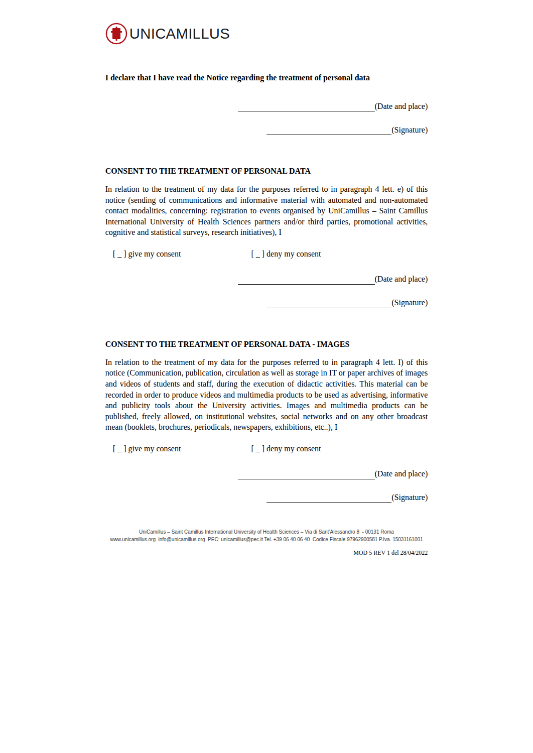UNI CAMILLUS
I declare that I have read the Notice regarding the treatment of personal data
(Date and place)
(Signature)
Consent to the treatment of personal data
In relation to the treatment of my data for the purposes referred to in paragraph 4 lett. e) of this notice (sending of communications and informative material with automated and non-automated contact modalities, concerning: registration to events organised by UniCamillus – Saint Camillus International University of Health Sciences partners and/or third parties, promotional activities, cognitive and statistical surveys, research initiatives), I
[ _ ] give my consent [ _ ] deny my consent
(Date and place)
(Signature)
Consent to the treatment of personal data - images
In relation to the treatment of my data for the purposes referred to in paragraph 4 lett. I) of this notice (Communication, publication, circulation as well as storage in IT or paper archives of images and videos of students and staff, during the execution of didactic activities. This material can be recorded in order to produce videos and multimedia products to be used as advertising, informative and publicity tools about the University activities. Images and multimedia products can be published, freely allowed, on institutional websites, social networks and on any other broadcast mean (booklets, brochures, periodicals, newspapers, exhibitions, etc..), I
[ _ ] give my consent [ _ ] deny my consent
(Date and place)
(Signature)
UniCamillus – Saint Camillus International University of Health Sciences – Via di Sant’Alessandro 8 - 00131 Roma
www.unicamillus.org info@unicamillus.org PEC: unicamillus@pec.it Tel. +39 06 40 06 40 Codice Fiscale 97962900581 P.Iva. 15031161001
MOD 5 REV 1 del 28/04/2022